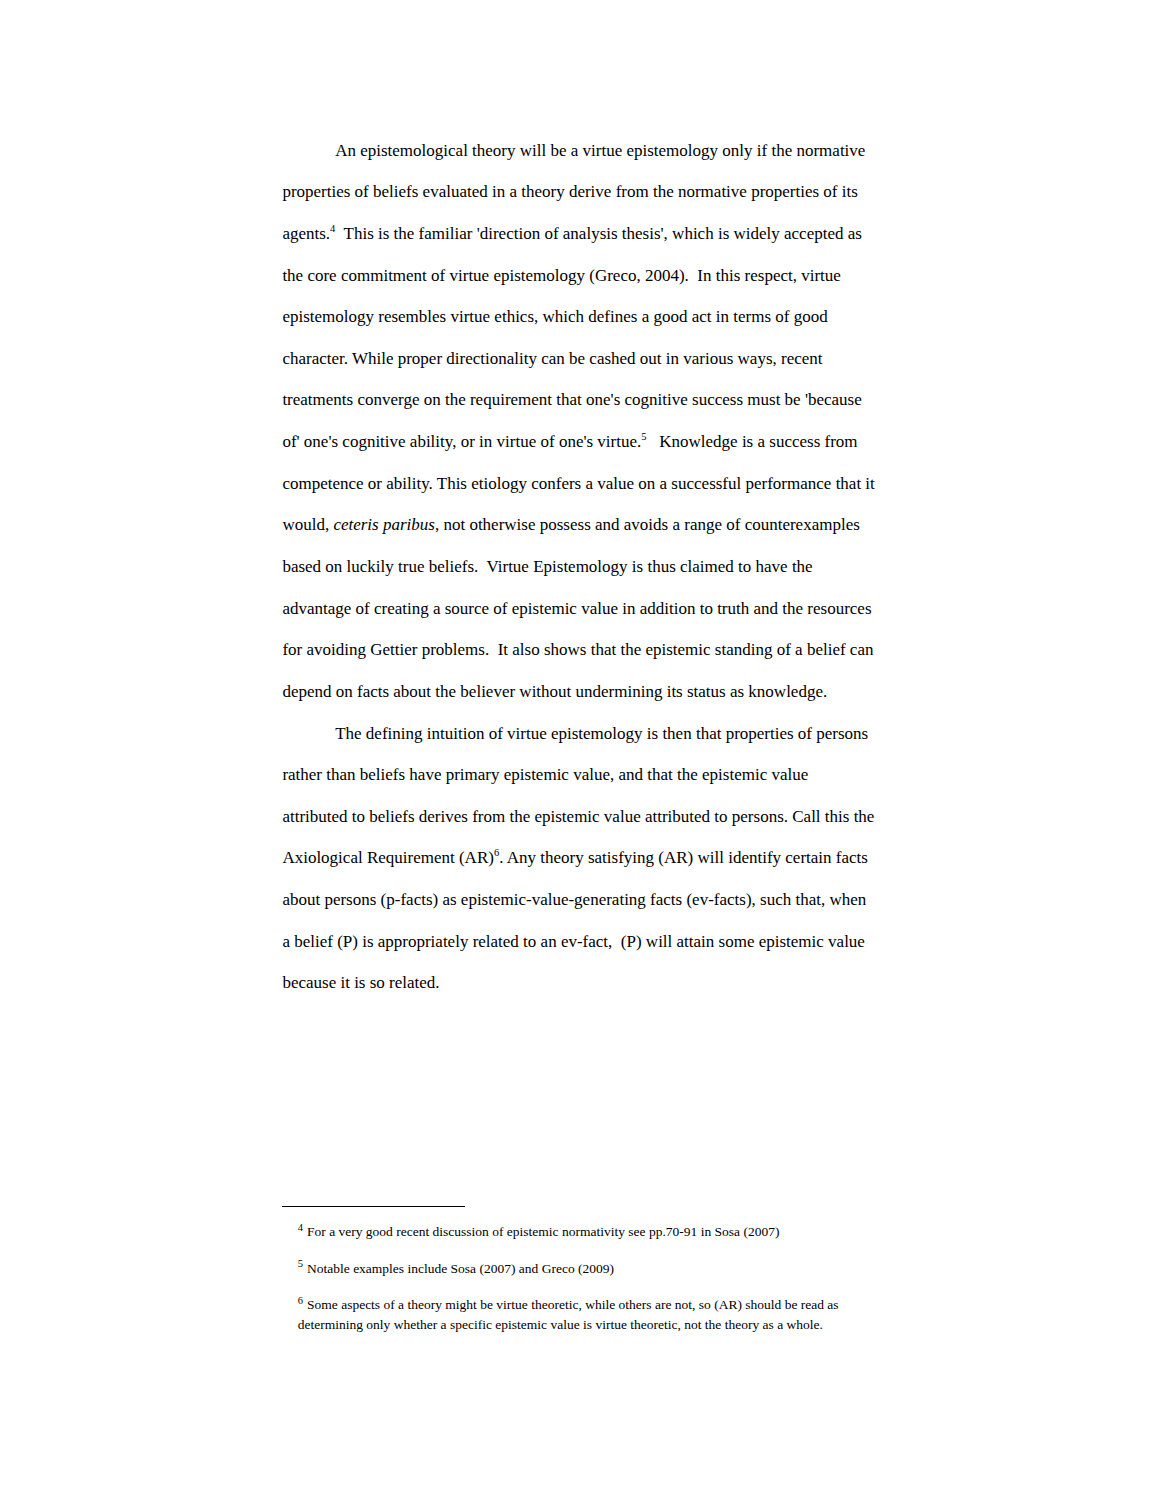An epistemological theory will be a virtue epistemology only if the normative properties of beliefs evaluated in a theory derive from the normative properties of its agents.4 This is the familiar 'direction of analysis thesis', which is widely accepted as the core commitment of virtue epistemology (Greco, 2004). In this respect, virtue epistemology resembles virtue ethics, which defines a good act in terms of good character. While proper directionality can be cashed out in various ways, recent treatments converge on the requirement that one's cognitive success must be 'because of' one's cognitive ability, or in virtue of one's virtue.5 Knowledge is a success from competence or ability. This etiology confers a value on a successful performance that it would, ceteris paribus, not otherwise possess and avoids a range of counterexamples based on luckily true beliefs. Virtue Epistemology is thus claimed to have the advantage of creating a source of epistemic value in addition to truth and the resources for avoiding Gettier problems. It also shows that the epistemic standing of a belief can depend on facts about the believer without undermining its status as knowledge.
The defining intuition of virtue epistemology is then that properties of persons rather than beliefs have primary epistemic value, and that the epistemic value attributed to beliefs derives from the epistemic value attributed to persons. Call this the Axiological Requirement (AR)6. Any theory satisfying (AR) will identify certain facts about persons (p-facts) as epistemic-value-generating facts (ev-facts), such that, when a belief (P) is appropriately related to an ev-fact, (P) will attain some epistemic value because it is so related.
4 For a very good recent discussion of epistemic normativity see pp.70-91 in Sosa (2007)
5 Notable examples include Sosa (2007) and Greco (2009)
6 Some aspects of a theory might be virtue theoretic, while others are not, so (AR) should be read as determining only whether a specific epistemic value is virtue theoretic, not the theory as a whole.